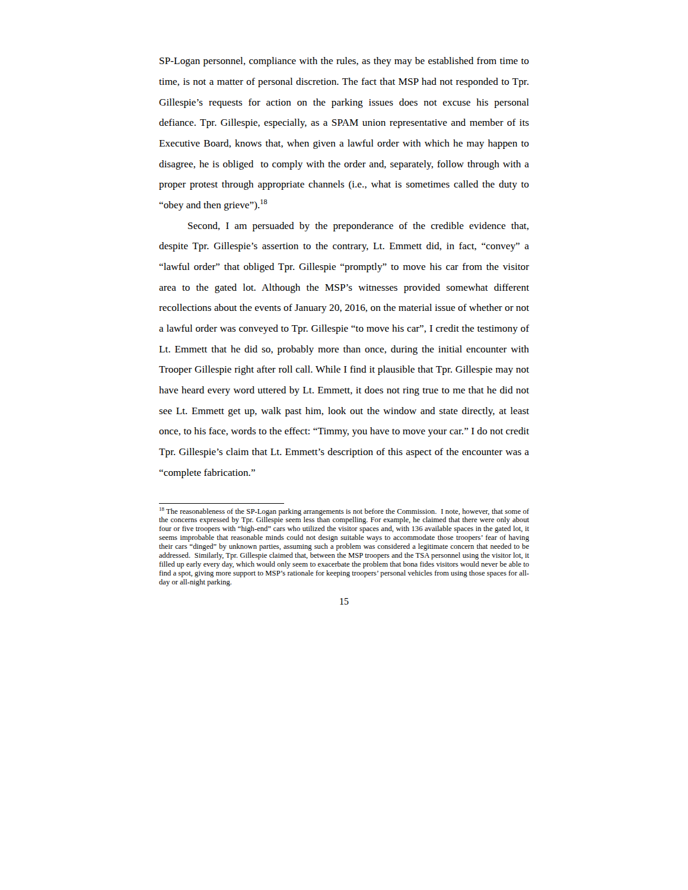SP-Logan personnel, compliance with the rules, as they may be established from time to time, is not a matter of personal discretion. The fact that MSP had not responded to Tpr. Gillespie’s requests for action on the parking issues does not excuse his personal defiance. Tpr. Gillespie, especially, as a SPAM union representative and member of its Executive Board, knows that, when given a lawful order with which he may happen to disagree, he is obliged to comply with the order and, separately, follow through with a proper protest through appropriate channels (i.e., what is sometimes called the duty to “obey and then grieve”).18
Second, I am persuaded by the preponderance of the credible evidence that, despite Tpr. Gillespie’s assertion to the contrary, Lt. Emmett did, in fact, “convey” a “lawful order” that obliged Tpr. Gillespie “promptly” to move his car from the visitor area to the gated lot. Although the MSP’s witnesses provided somewhat different recollections about the events of January 20, 2016, on the material issue of whether or not a lawful order was conveyed to Tpr. Gillespie “to move his car”, I credit the testimony of Lt. Emmett that he did so, probably more than once, during the initial encounter with Trooper Gillespie right after roll call. While I find it plausible that Tpr. Gillespie may not have heard every word uttered by Lt. Emmett, it does not ring true to me that he did not see Lt. Emmett get up, walk past him, look out the window and state directly, at least once, to his face, words to the effect: “Timmy, you have to move your car.” I do not credit Tpr. Gillespie’s claim that Lt. Emmett’s description of this aspect of the encounter was a “complete fabrication.”
18 The reasonableness of the SP-Logan parking arrangements is not before the Commission. I note, however, that some of the concerns expressed by Tpr. Gillespie seem less than compelling. For example, he claimed that there were only about four or five troopers with “high-end” cars who utilized the visitor spaces and, with 136 available spaces in the gated lot, it seems improbable that reasonable minds could not design suitable ways to accommodate those troopers’ fear of having their cars “dinged” by unknown parties, assuming such a problem was considered a legitimate concern that needed to be addressed. Similarly, Tpr. Gillespie claimed that, between the MSP troopers and the TSA personnel using the visitor lot, it filled up early every day, which would only seem to exacerbate the problem that bona fides visitors would never be able to find a spot, giving more support to MSP’s rationale for keeping troopers’ personal vehicles from using those spaces for all-day or all-night parking.
15